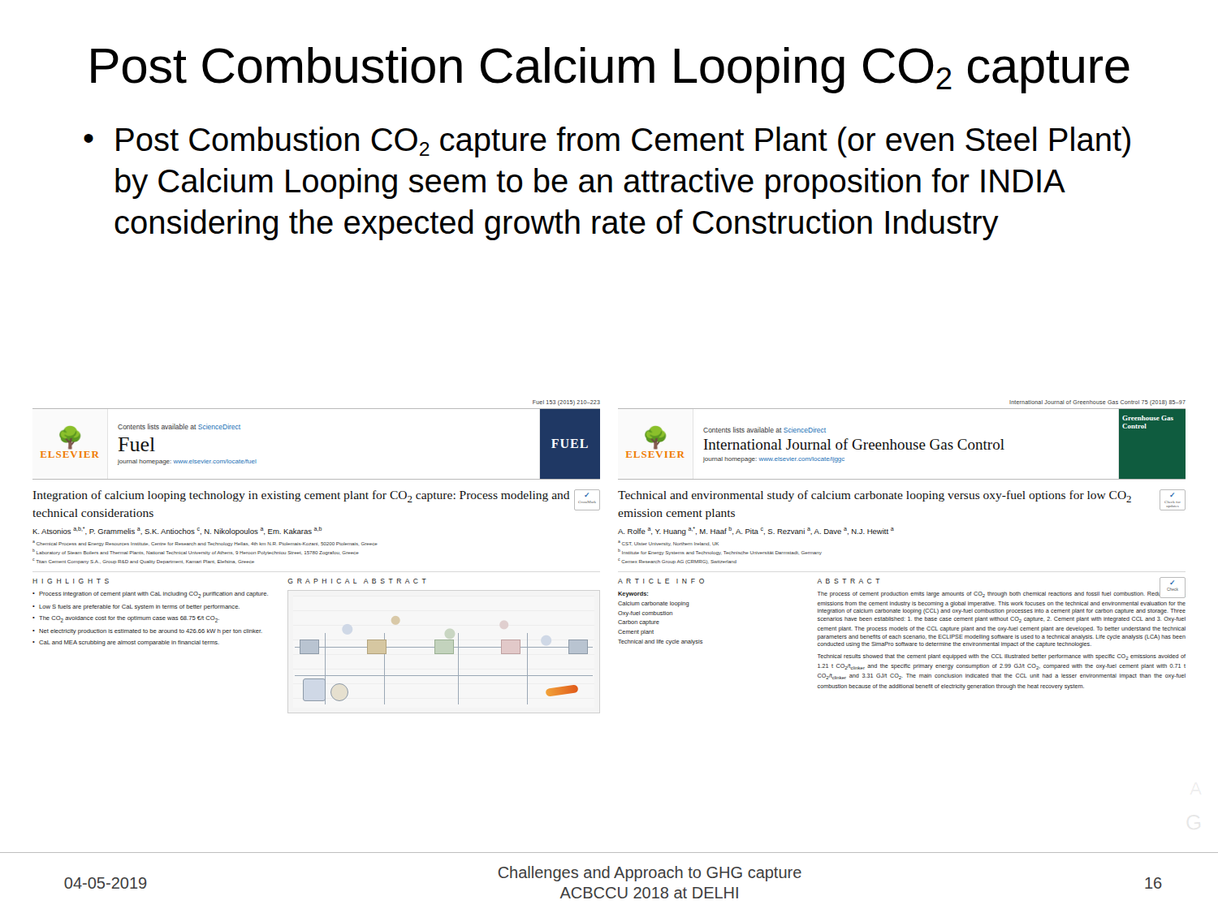Post Combustion Calcium Looping CO2 capture
Post Combustion CO2 capture from Cement Plant (or even Steel Plant) by Calcium Looping seem to be an attractive proposition for INDIA considering the expected growth rate of Construction Industry
Fuel 153 (2015) 210–223
🌳
ELSEVIER
Contents lists available at ScienceDirect
Fuel
journal homepage: www.elsevier.com/locate/fuel
FUEL
Integration of calcium looping technology in existing cement plant for CO2 capture: Process modeling and technical considerations
✓CrossMark
K. Atsonios a,b,*, P. Grammelis a, S.K. Antiochos c, N. Nikolopoulos a, Em. Kakaras a,b
a Chemical Process and Energy Resources Institute, Centre for Research and Technology Hellas, 4th km N.R. Ptolemais-Kozani, 50200 Ptolemais, Greece
b Laboratory of Steam Boilers and Thermal Plants, National Technical University of Athens, 9 Heroon Polytechniou Street, 15780 Zografou, Greece
c Titan Cement Company S.A., Group R&D and Quality Department, Kamari Plant, Elefsina, Greece
H I G H L I G H T S
Process integration of cement plant with CaL including CO2 purification and capture.
Low S fuels are preferable for CaL system in terms of better performance.
The CO2 avoidance cost for the optimum case was 68.75 €/t CO2.
Net electricity production is estimated to be around to 426.66 kW h per ton clinker.
CaL and MEA scrubbing are almost comparable in financial terms.
G R A P H I C A L A B S T R A C T
International Journal of Greenhouse Gas Control 75 (2018) 85–97
🌳
ELSEVIER
Contents lists available at ScienceDirect
International Journal of Greenhouse Gas Control
journal homepage: www.elsevier.com/locate/ijggc
Greenhouse Gas Control
Technical and environmental study of calcium carbonate looping versus oxy-fuel options for low CO2 emission cement plants
✓Check for updates
A. Rolfe a, Y. Huang a,*, M. Haaf b, A. Pita c, S. Rezvani a, A. Dave a, N.J. Hewitt a
a CST, Ulster University, Northern Ireland, UK
b Institute for Energy Systems and Technology, Technische Universität Darmstadt, Germany
c Cemex Research Group AG (CRMRG), Switzerland
A R T I C L E I N F O
Keywords:
Calcium carbonate looping
Oxy-fuel combustion
Carbon capture
Cement plant
Technical and life cycle analysis
A B S T R A C T
✓Check
The process of cement production emits large amounts of CO2 through both chemical reactions and fossil fuel combustion. Reducing CO2 emissions from the cement industry is becoming a global imperative. This work focuses on the technical and environmental evaluation for the integration of calcium carbonate looping (CCL) and oxy-fuel combustion processes into a cement plant for carbon capture and storage. Three scenarios have been established: 1. the base case cement plant without CO2 capture, 2. Cement plant with integrated CCL and 3. Oxy-fuel cement plant. The process models of the CCL capture plant and the oxy-fuel cement plant are developed. To better understand the technical parameters and benefits of each scenario, the ECLIPSE modelling software is used to a technical analysis. Life cycle analysis (LCA) has been conducted using the SimaPro software to determine the environmental impact of the capture technologies.
Technical results showed that the cement plant equipped with the CCL illustrated better performance with specific CO2 emissions avoided of 1.21 t CO2/tclinker and the specific primary energy consumption of 2.99 GJ/t CO2, compared with the oxy-fuel cement plant with 0.71 t CO2/tclinker and 3.31 GJ/t CO2. The main conclusion indicated that the CCL unit had a lesser environmental impact than the oxy-fuel combustion because of the additional benefit of electricity generation through the heat recovery system.
A
G
04-05-2019
Challenges and Approach to GHG capture
ACBCCU 2018 at DELHI
16